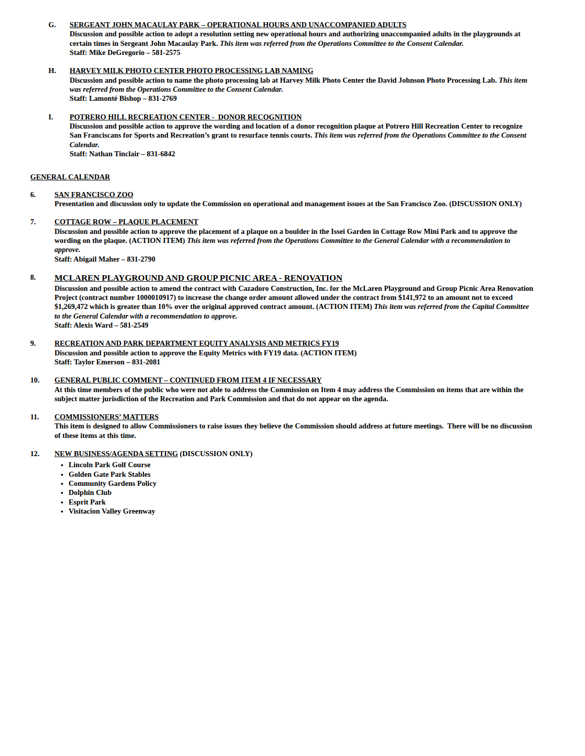G.
SERGEANT JOHN MACAULAY PARK – OPERATIONAL HOURS AND UNACCOMPANIED ADULTS Discussion and possible action to adopt a resolution setting new operational hours and authorizing unaccompanied adults in the playgrounds at certain times in Sergeant John Macaulay Park. This item was referred from the Operations Committee to the Consent Calendar. Staff: Mike DeGregorio – 581-2575
H.
HARVEY MILK PHOTO CENTER PHOTO PROCESSING LAB NAMING Discussion and possible action to name the photo processing lab at Harvey Milk Photo Center the David Johnson Photo Processing Lab. This item was referred from the Operations Committee to the Consent Calendar. Staff: Lamonté Bishop – 831-2769
I.
POTRERO HILL RECREATION CENTER - DONOR RECOGNITION Discussion and possible action to approve the wording and location of a donor recognition plaque at Potrero Hill Recreation Center to recognize San Franciscans for Sports and Recreation’s grant to resurface tennis courts. This item was referred from the Operations Committee to the Consent Calendar. Staff: Nathan Tinclair – 831-6842
GENERAL CALENDAR
6.
SAN FRANCISCO ZOO Presentation and discussion only to update the Commission on operational and management issues at the San Francisco Zoo. (DISCUSSION ONLY)
7.
COTTAGE ROW – PLAQUE PLACEMENT Discussion and possible action to approve the placement of a plaque on a boulder in the Issei Garden in Cottage Row Mini Park and to approve the wording on the plaque. (ACTION ITEM) This item was referred from the Operations Committee to the General Calendar with a recommendation to approve. Staff: Abigail Maher – 831-2790
8.
MCLAREN PLAYGROUND AND GROUP PICNIC AREA - RENOVATION Discussion and possible action to amend the contract with Cazadoro Construction, Inc. for the McLaren Playground and Group Picnic Area Renovation Project (contract number 1000010917) to increase the change order amount allowed under the contract from $141,972 to an amount not to exceed $1,269,472 which is greater than 10% over the original approved contract amount. (ACTION ITEM) This item was referred from the Capital Committee to the General Calendar with a recommendation to approve. Staff: Alexis Ward – 581-2549
9.
RECREATION AND PARK DEPARTMENT EQUITY ANALYSIS AND METRICS FY19 Discussion and possible action to approve the Equity Metrics with FY19 data. (ACTION ITEM) Staff: Taylor Emerson – 831-2081
10.
GENERAL PUBLIC COMMENT – CONTINUED FROM ITEM 4 IF NECESSARY At this time members of the public who were not able to address the Commission on Item 4 may address the Commission on items that are within the subject matter jurisdiction of the Recreation and Park Commission and that do not appear on the agenda.
11.
COMMISSIONERS’ MATTERS This item is designed to allow Commissioners to raise issues they believe the Commission should address at future meetings. There will be no discussion of these items at this time.
12.
NEW BUSINESS/AGENDA SETTING (DISCUSSION ONLY)
Lincoln Park Golf Course
Golden Gate Park Stables
Community Gardens Policy
Dolphin Club
Esprit Park
Visitacion Valley Greenway